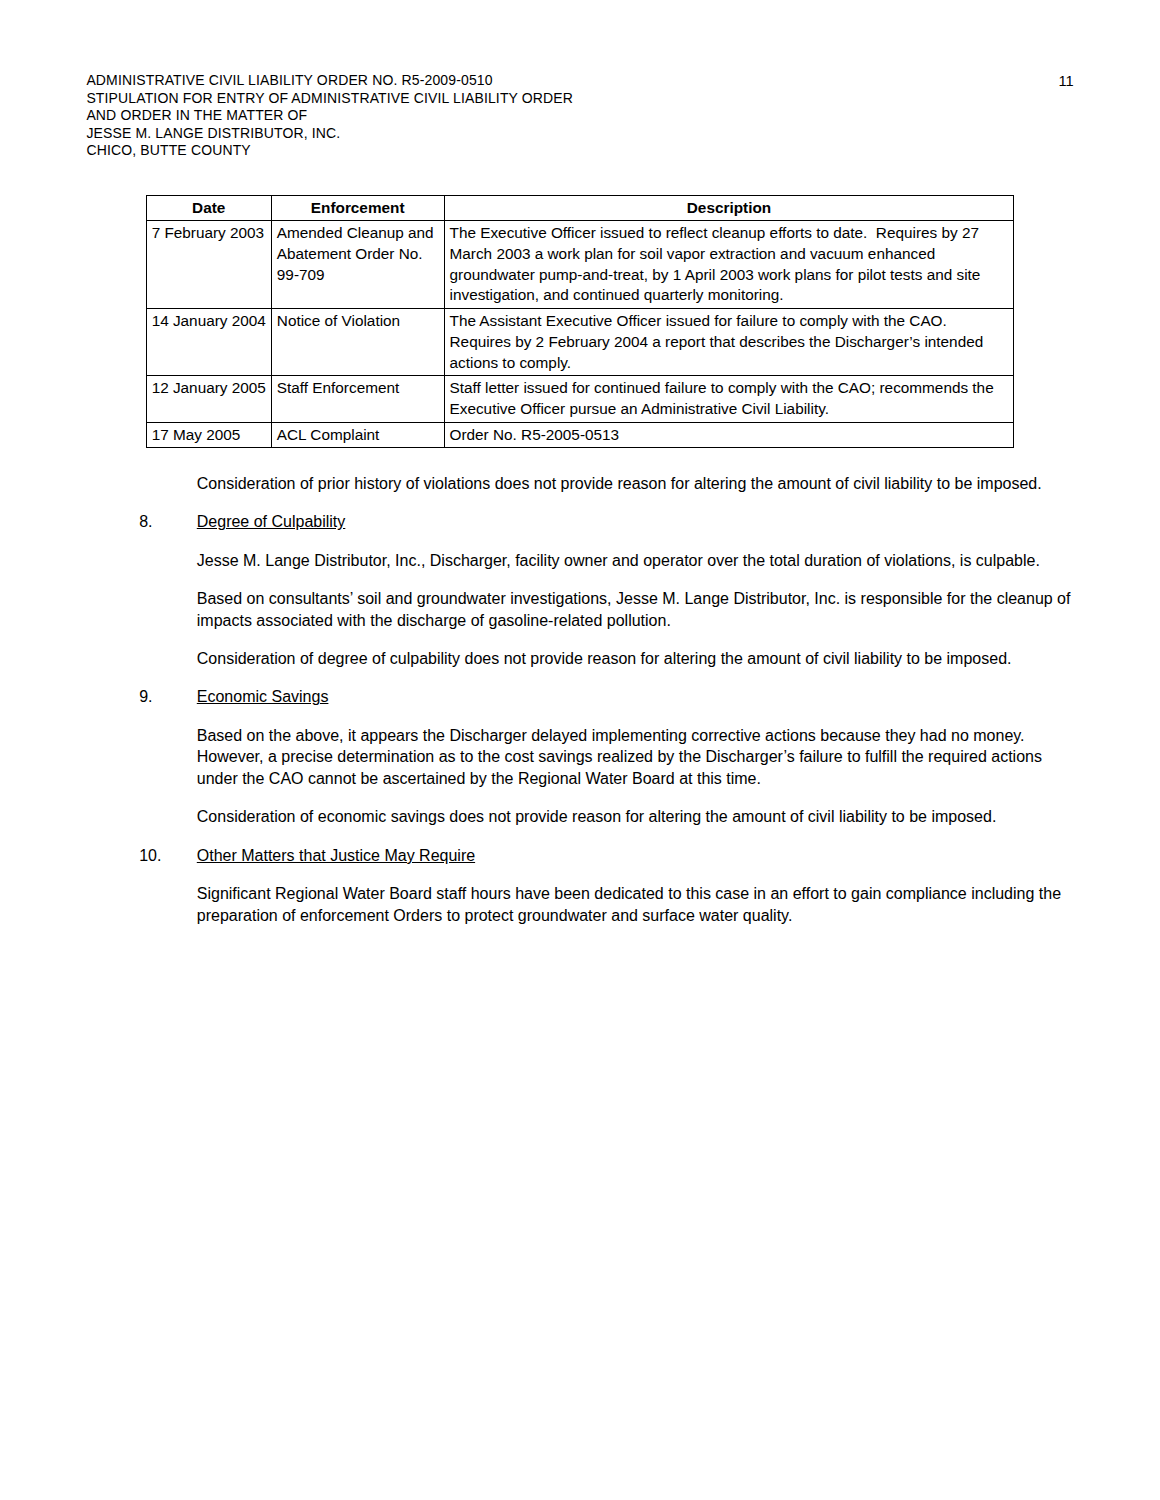11
ADMINISTRATIVE CIVIL LIABILITY ORDER NO. R5-2009-0510
STIPULATION FOR ENTRY OF ADMINISTRATIVE CIVIL LIABILITY ORDER
AND ORDER IN THE MATTER OF
JESSE M. LANGE DISTRIBUTOR, INC.
CHICO, BUTTE COUNTY
| Date | Enforcement | Description |
| --- | --- | --- |
| 7 February 2003 | Amended Cleanup and Abatement Order No. 99-709 | The Executive Officer issued to reflect cleanup efforts to date. Requires by 27 March 2003 a work plan for soil vapor extraction and vacuum enhanced groundwater pump-and-treat, by 1 April 2003 work plans for pilot tests and site investigation, and continued quarterly monitoring. |
| 14 January 2004 | Notice of Violation | The Assistant Executive Officer issued for failure to comply with the CAO. Requires by 2 February 2004 a report that describes the Discharger’s intended actions to comply. |
| 12 January 2005 | Staff Enforcement | Staff letter issued for continued failure to comply with the CAO; recommends the Executive Officer pursue an Administrative Civil Liability. |
| 17 May 2005 | ACL Complaint | Order No. R5-2005-0513 |
Consideration of prior history of violations does not provide reason for altering the amount of civil liability to be imposed.
8. Degree of Culpability
Jesse M. Lange Distributor, Inc., Discharger, facility owner and operator over the total duration of violations, is culpable.
Based on consultants’ soil and groundwater investigations, Jesse M. Lange Distributor, Inc. is responsible for the cleanup of impacts associated with the discharge of gasoline-related pollution.
Consideration of degree of culpability does not provide reason for altering the amount of civil liability to be imposed.
9. Economic Savings
Based on the above, it appears the Discharger delayed implementing corrective actions because they had no money. However, a precise determination as to the cost savings realized by the Discharger’s failure to fulfill the required actions under the CAO cannot be ascertained by the Regional Water Board at this time.
Consideration of economic savings does not provide reason for altering the amount of civil liability to be imposed.
10. Other Matters that Justice May Require
Significant Regional Water Board staff hours have been dedicated to this case in an effort to gain compliance including the preparation of enforcement Orders to protect groundwater and surface water quality.